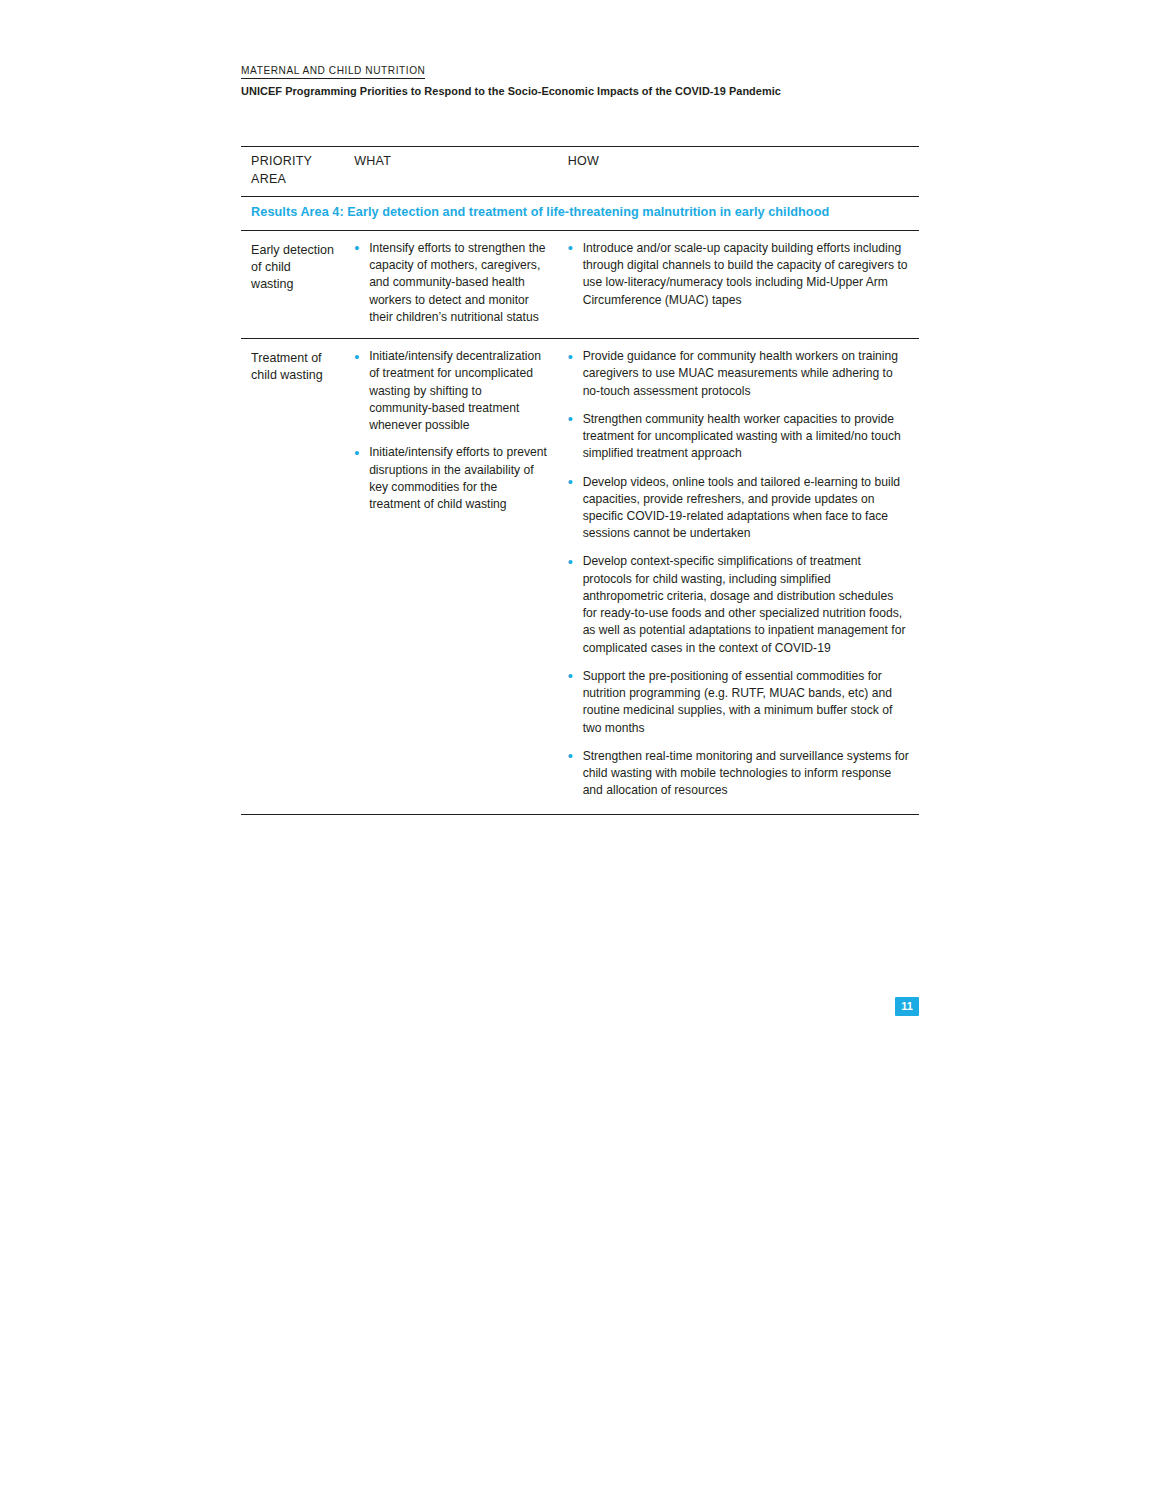Maternal and Child Nutrition
UNICEF Programming Priorities to Respond to the Socio-Economic Impacts of the COVID-19 Pandemic
| PRIORITY AREA | WHAT | HOW |
| --- | --- | --- |
| Results Area 4: Early detection and treatment of life-threatening malnutrition in early childhood |
| Early detection of child wasting | Intensify efforts to strengthen the capacity of mothers, caregivers, and community-based health workers to detect and monitor their children’s nutritional status | Introduce and/or scale-up capacity building efforts including through digital channels to build the capacity of caregivers to use low-literacy/numeracy tools including Mid-Upper Arm Circumference (MUAC) tapes |
| Treatment of child wasting | Initiate/intensify decentralization of treatment for uncomplicated wasting by shifting to community-based treatment whenever possible Initiate/intensify efforts to prevent disruptions in the availability of key commodities for the treatment of child wasting | Provide guidance for community health workers on training caregivers to use MUAC measurements while adhering to no-touch assessment protocols Strengthen community health worker capacities to provide treatment for uncomplicated wasting with a limited/no touch simplified treatment approach Develop videos, online tools and tailored e-learning to build capacities, provide refreshers, and provide updates on specific COVID-19-related adaptations when face to face sessions cannot be undertaken Develop context-specific simplifications of treatment protocols for child wasting, including simplified anthropometric criteria, dosage and distribution schedules for ready-to-use foods and other specialized nutrition foods, as well as potential adaptations to inpatient management for complicated cases in the context of COVID-19 Support the pre-positioning of essential commodities for nutrition programming (e.g. RUTF, MUAC bands, etc) and routine medicinal supplies, with a minimum buffer stock of two months Strengthen real-time monitoring and surveillance systems for child wasting with mobile technologies to inform response and allocation of resources |
11